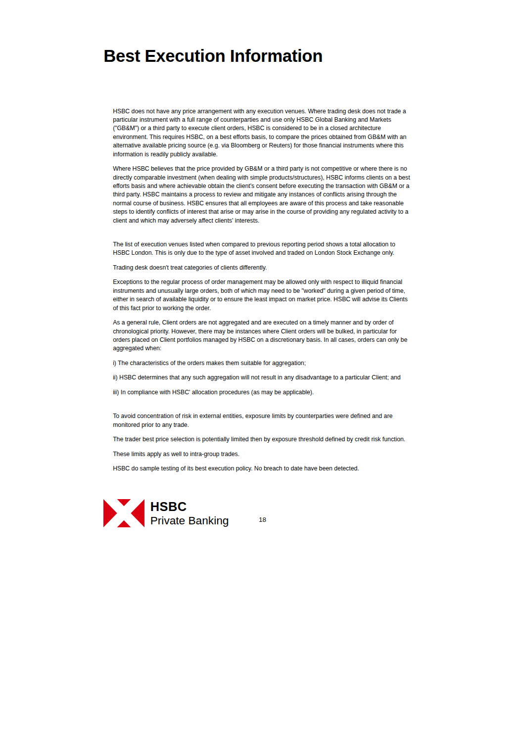Best Execution Information
HSBC does not have any price arrangement with any execution venues. Where trading desk does not trade a particular instrument with a full range of counterparties and use only HSBC Global Banking and Markets ("GB&M") or a third party to execute client orders, HSBC is considered to be in a closed architecture environment. This requires HSBC, on a best efforts basis, to compare the prices obtained from GB&M with an alternative available pricing source (e.g. via Bloomberg or Reuters) for those financial instruments where this information is readily publicly available.
Where HSBC believes that the price provided by GB&M or a third party is not competitive or where there is no directly comparable investment (when dealing with simple products/structures), HSBC informs clients on a best efforts basis and where achievable obtain the client's consent before executing the transaction with GB&M or a third party. HSBC maintains a process to review and mitigate any instances of conflicts arising through the normal course of business. HSBC ensures that all employees are aware of this process and take reasonable steps to identify conflicts of interest that arise or may arise in the course of providing any regulated activity to a client and which may adversely affect clients' interests.
The list of execution venues listed when compared to previous reporting period shows a total allocation to HSBC London. This is only due to the type of asset involved and traded on London Stock Exchange only.
Trading desk doesn't treat categories of clients differently.
Exceptions to the regular process of order management may be allowed only with respect to illiquid financial instruments and unusually large orders, both of which may need to be "worked" during a given period of time, either in search of available liquidity or to ensure the least impact on market price. HSBC will advise its Clients of this fact prior to working the order.
As a general rule, Client orders are not aggregated and are executed on a timely manner and by order of chronological priority. However, there may be instances where Client orders will be bulked, in particular for orders placed on Client portfolios managed by HSBC on a discretionary basis. In all cases, orders can only be aggregated when:
i) The characteristics of the orders makes them suitable for aggregation;
ii) HSBC determines that any such aggregation will not result in any disadvantage to a particular Client; and
iii) In compliance with HSBC' allocation procedures (as may be applicable).
To avoid concentration of risk in external entities, exposure limits by counterparties were defined and are monitored prior to any trade.
The trader best price selection is potentially limited then by exposure threshold defined by credit risk function.
These limits apply as well to intra-group trades.
HSBC do sample testing of its best execution policy. No breach to date have been detected.
HSBC Private Banking
18